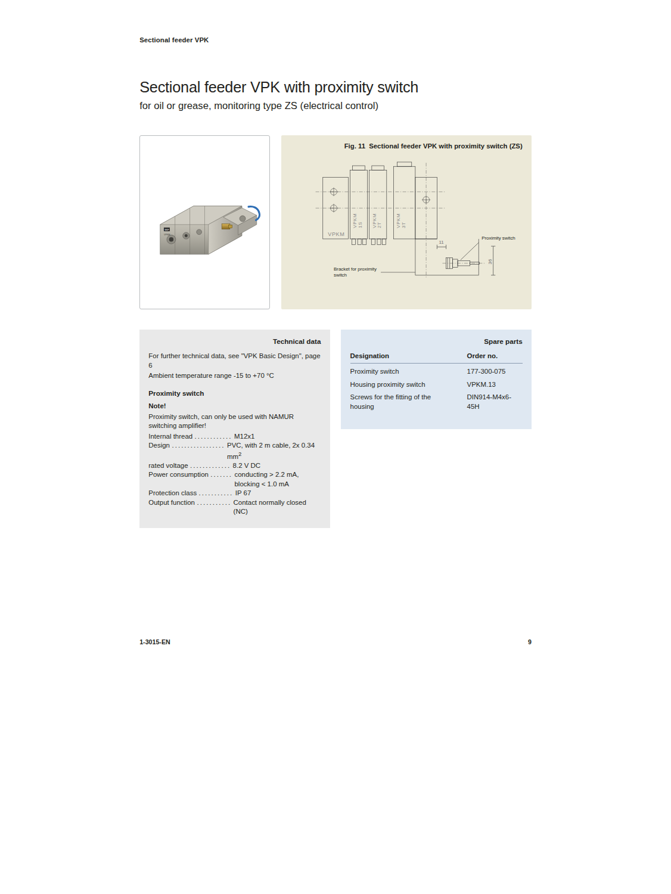Sectional feeder VPK
Sectional feeder VPK with proximity switch
for oil or grease, monitoring type ZS (electrical control)
SKF VPKM
Fig. 11 Sectional feeder VPK with proximity switch (ZS)
VPKM VPKM 1S VPKM 2T VPKM 3T 11 36 Proximity switch Bracket for proximity switch
Technical data
For further technical data, see "VPK Basic Design", page 6
Ambient temperature range -15 to +70 °C
Proximity switch
Note!
Proximity switch, can only be used with NAMUR switching amplifier!
Internal thread ............ M12x1
Design ................. PVC, with 2 m cable, 2x 0.34 mm2
rated voltage ............. 8.2 V DC
Power consumption ....... conducting > 2.2 mA, blocking < 1.0 mA
Protection class ........... IP 67
Output function ........... Contact normally closed (NC)
Spare parts
| Designation | Order no. |
| --- | --- |
| Proximity switch | 177-300-075 |
| Housing proximity switch | VPKM.13 |
| Screws for the fitting of the housing | DIN914-M4x6-45H |
1-3015-EN 9